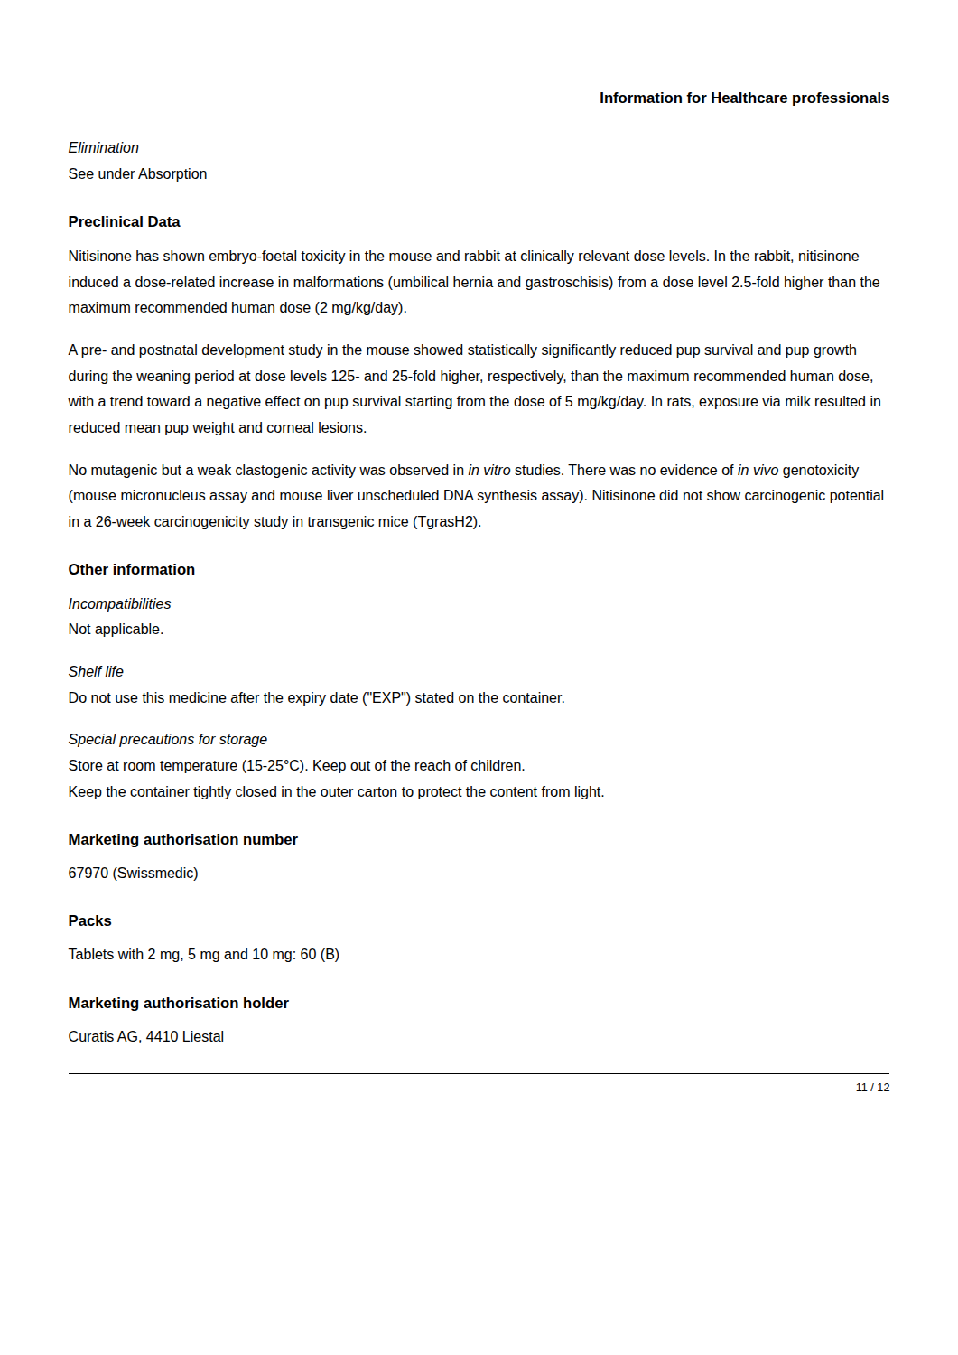Information for Healthcare professionals
Elimination
See under Absorption
Preclinical Data
Nitisinone has shown embryo-foetal toxicity in the mouse and rabbit at clinically relevant dose levels. In the rabbit, nitisinone induced a dose-related increase in malformations (umbilical hernia and gastroschisis) from a dose level 2.5-fold higher than the maximum recommended human dose (2 mg/kg/day).
A pre- and postnatal development study in the mouse showed statistically significantly reduced pup survival and pup growth during the weaning period at dose levels 125- and 25-fold higher, respectively, than the maximum recommended human dose, with a trend toward a negative effect on pup survival starting from the dose of 5 mg/kg/day. In rats, exposure via milk resulted in reduced mean pup weight and corneal lesions.
No mutagenic but a weak clastogenic activity was observed in in vitro studies. There was no evidence of in vivo genotoxicity (mouse micronucleus assay and mouse liver unscheduled DNA synthesis assay). Nitisinone did not show carcinogenic potential in a 26-week carcinogenicity study in transgenic mice (TgrasH2).
Other information
Incompatibilities
Not applicable.
Shelf life
Do not use this medicine after the expiry date ("EXP") stated on the container.
Special precautions for storage
Store at room temperature (15-25°C). Keep out of the reach of children.
Keep the container tightly closed in the outer carton to protect the content from light.
Marketing authorisation number
67970 (Swissmedic)
Packs
Tablets with 2 mg, 5 mg and 10 mg: 60 (B)
Marketing authorisation holder
Curatis AG, 4410 Liestal
11 / 12